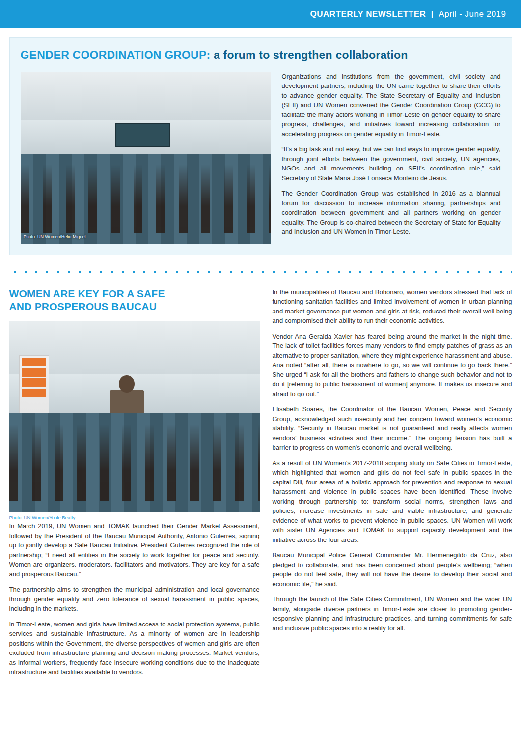QUARTERLY NEWSLETTER | April - June 2019
GENDER COORDINATION GROUP: a forum to strengthen collaboration
Photo: UN Women/Helio Miguel
Organizations and institutions from the government, civil society and development partners, including the UN came together to share their efforts to advance gender equality. The State Secretary of Equality and Inclusion (SEII) and UN Women convened the Gender Coordination Group (GCG) to facilitate the many actors working in Timor-Leste on gender equality to share progress, challenges, and initiatives toward increasing collaboration for accelerating progress on gender equality in Timor-Leste.
“It’s a big task and not easy, but we can find ways to improve gender equality, through joint efforts between the government, civil society, UN agencies, NGOs and all movements building on SEII’s coordination role,” said Secretary of State Maria José Fonseca Monteiro de Jesus.
The Gender Coordination Group was established in 2016 as a biannual forum for discussion to increase information sharing, partnerships and coordination between government and all partners working on gender equality. The Group is co-chaired between the Secretary of State for Equality and Inclusion and UN Women in Timor-Leste.
WOMEN ARE KEY FOR A SAFE
AND PROSPEROUS BAUCAU
Photo: UN Women/Youle Beatty
In March 2019, UN Women and TOMAK launched their Gender Market Assessment, followed by the President of the Baucau Municipal Authority, Antonio Guterres, signing up to jointly develop a Safe Baucau Initiative. President Guterres recognized the role of partnership; “I need all entities in the society to work together for peace and security. Women are organizers, moderators, facilitators and motivators. They are key for a safe and prosperous Baucau.”
The partnership aims to strengthen the municipal administration and local governance through gender equality and zero tolerance of sexual harassment in public spaces, including in the markets.
In Timor-Leste, women and girls have limited access to social protection systems, public services and sustainable infrastructure. As a minority of women are in leadership positions within the Government, the diverse perspectives of women and girls are often excluded from infrastructure planning and decision making processes. Market vendors, as informal workers, frequently face insecure working conditions due to the inadequate infrastructure and facilities available to vendors.
In the municipalities of Baucau and Bobonaro, women vendors stressed that lack of functioning sanitation facilities and limited involvement of women in urban planning and market governance put women and girls at risk, reduced their overall well-being and compromised their ability to run their economic activities.
Vendor Ana Geralda Xavier has feared being around the market in the night time. The lack of toilet facilities forces many vendors to find empty patches of grass as an alternative to proper sanitation, where they might experience harassment and abuse. Ana noted “after all, there is nowhere to go, so we will continue to go back there.” She urged “I ask for all the brothers and fathers to change such behavior and not to do it [referring to public harassment of women] anymore. It makes us insecure and afraid to go out.”
Elisabeth Soares, the Coordinator of the Baucau Women, Peace and Security Group, acknowledged such insecurity and her concern toward women’s economic stability. “Security in Baucau market is not guaranteed and really affects women vendors’ business activities and their income.” The ongoing tension has built a barrier to progress on women’s economic and overall wellbeing.
As a result of UN Women’s 2017-2018 scoping study on Safe Cities in Timor-Leste, which highlighted that women and girls do not feel safe in public spaces in the capital Dili, four areas of a holistic approach for prevention and response to sexual harassment and violence in public spaces have been identified. These involve working through partnership to: transform social norms, strengthen laws and policies, increase investments in safe and viable infrastructure, and generate evidence of what works to prevent violence in public spaces. UN Women will work with sister UN Agencies and TOMAK to support capacity development and the initiative across the four areas.
Baucau Municipal Police General Commander Mr. Hermenegildo da Cruz, also pledged to collaborate, and has been concerned about people’s wellbeing; “when people do not feel safe, they will not have the desire to develop their social and economic life,” he said.
Through the launch of the Safe Cities Commitment, UN Women and the wider UN family, alongside diverse partners in Timor-Leste are closer to promoting gender-responsive planning and infrastructure practices, and turning commitments for safe and inclusive public spaces into a reality for all.